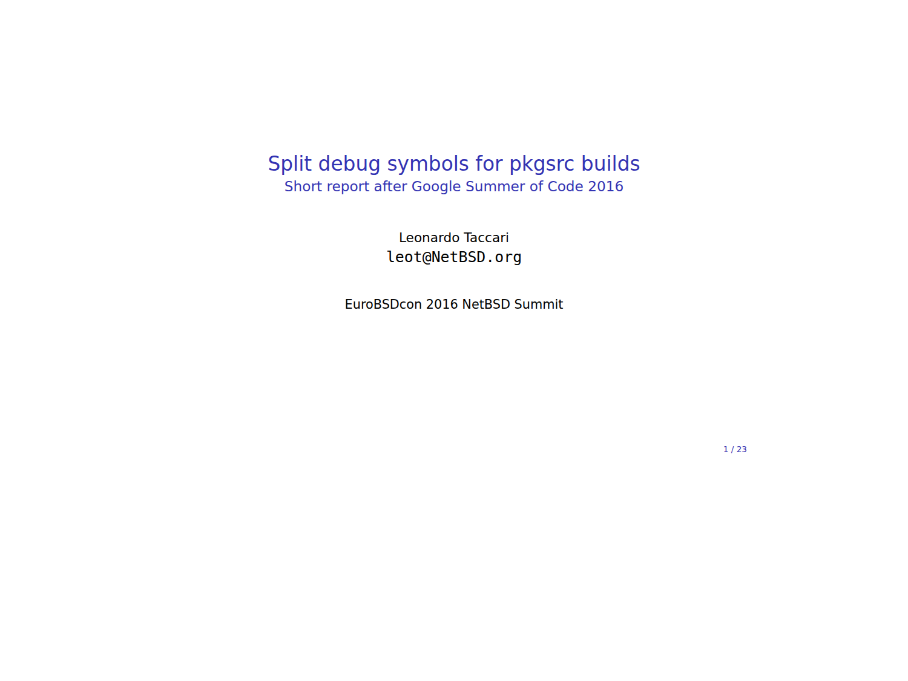Split debug symbols for pkgsrc builds
Short report after Google Summer of Code 2016
Leonardo Taccari
leot@NetBSD.org
EuroBSDcon 2016 NetBSD Summit
1 / 23